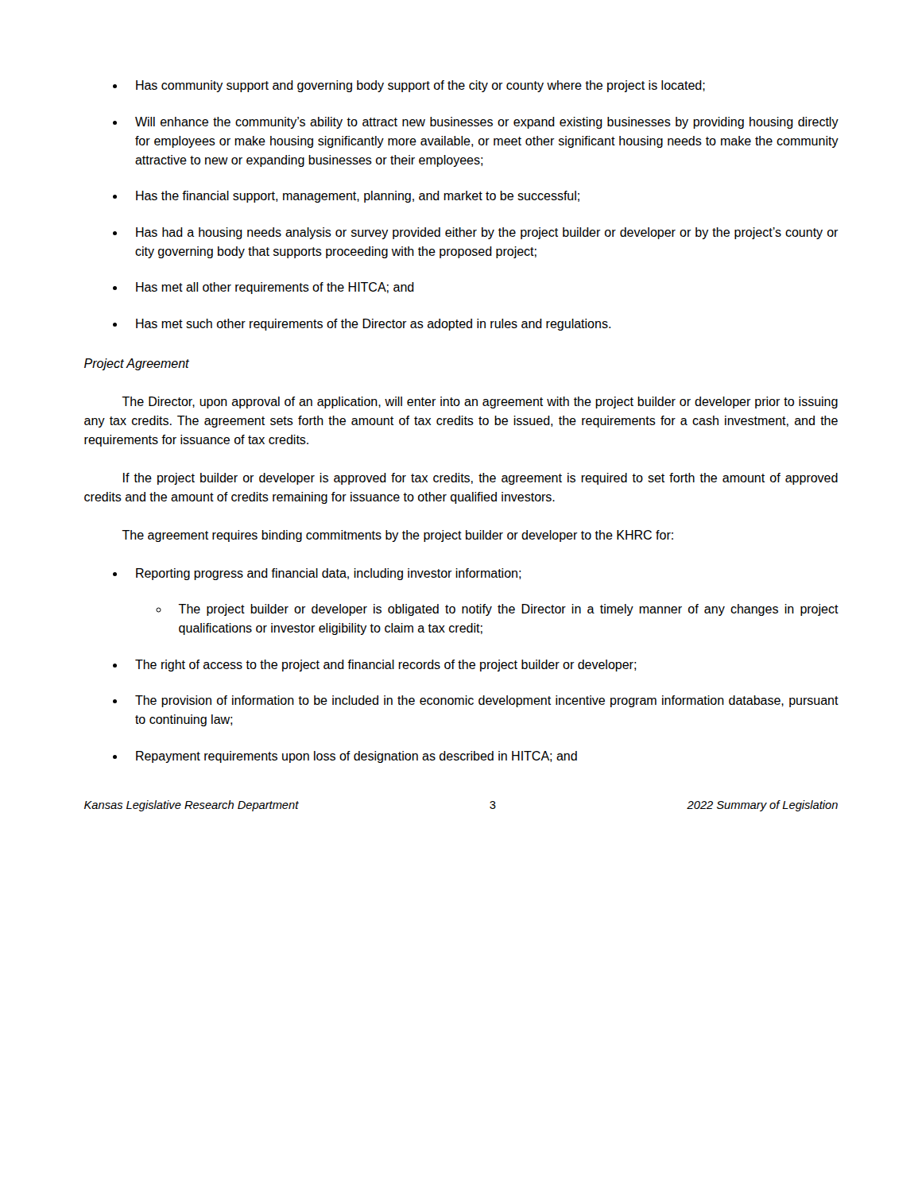Has community support and governing body support of the city or county where the project is located;
Will enhance the community’s ability to attract new businesses or expand existing businesses by providing housing directly for employees or make housing significantly more available, or meet other significant housing needs to make the community attractive to new or expanding businesses or their employees;
Has the financial support, management, planning, and market to be successful;
Has had a housing needs analysis or survey provided either by the project builder or developer or by the project’s county or city governing body that supports proceeding with the proposed project;
Has met all other requirements of the HITCA; and
Has met such other requirements of the Director as adopted in rules and regulations.
Project Agreement
The Director, upon approval of an application, will enter into an agreement with the project builder or developer prior to issuing any tax credits. The agreement sets forth the amount of tax credits to be issued, the requirements for a cash investment, and the requirements for issuance of tax credits.
If the project builder or developer is approved for tax credits, the agreement is required to set forth the amount of approved credits and the amount of credits remaining for issuance to other qualified investors.
The agreement requires binding commitments by the project builder or developer to the KHRC for:
Reporting progress and financial data, including investor information;
The project builder or developer is obligated to notify the Director in a timely manner of any changes in project qualifications or investor eligibility to claim a tax credit;
The right of access to the project and financial records of the project builder or developer;
The provision of information to be included in the economic development incentive program information database, pursuant to continuing law;
Repayment requirements upon loss of designation as described in HITCA; and
Kansas Legislative Research Department 3 2022 Summary of Legislation